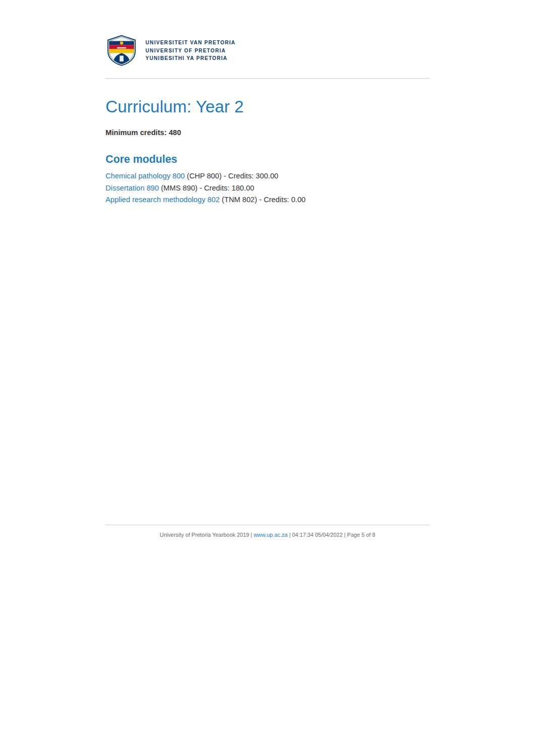Universiteit van Pretoria
University of Pretoria
Yunibesithi ya Pretoria
Curriculum: Year 2
Minimum credits: 480
Core modules
Chemical pathology 800 (CHP 800) - Credits: 300.00
Dissertation 890 (MMS 890) - Credits: 180.00
Applied research methodology 802 (TNM 802) - Credits: 0.00
University of Pretoria Yearbook 2019 | www.up.ac.za | 04:17:34 05/04/2022 | Page 5 of 8